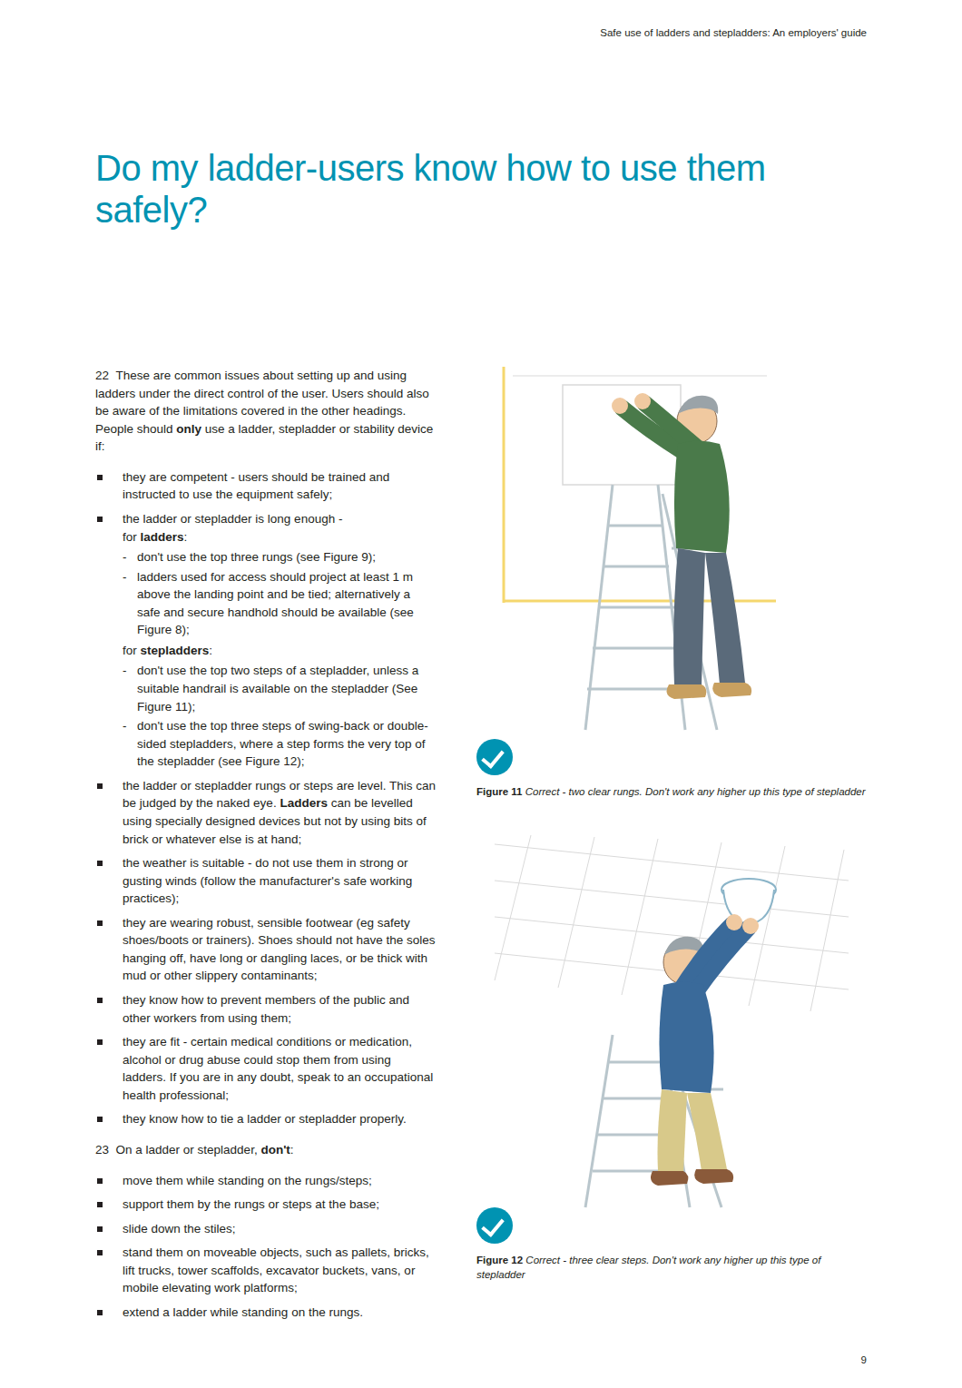Safe use of ladders and stepladders: An employers' guide
Do my ladder-users know how to use them safely?
22 These are common issues about setting up and using ladders under the direct control of the user. Users should also be aware of the limitations covered in the other headings. People should only use a ladder, stepladder or stability device if:
they are competent - users should be trained and instructed to use the equipment safely;
the ladder or stepladder is long enough -
for ladders:
don't use the top three rungs (see Figure 9);
ladders used for access should project at least 1 m above the landing point and be tied; alternatively a safe and secure handhold should be available (see Figure 8);
for stepladders:
don't use the top two steps of a stepladder, unless a suitable handrail is available on the stepladder (See Figure 11);
don't use the top three steps of swing-back or double-sided stepladders, where a step forms the very top of the stepladder (see Figure 12);
the ladder or stepladder rungs or steps are level. This can be judged by the naked eye. Ladders can be levelled using specially designed devices but not by using bits of brick or whatever else is at hand;
the weather is suitable - do not use them in strong or gusting winds (follow the manufacturer's safe working practices);
they are wearing robust, sensible footwear (eg safety shoes/boots or trainers). Shoes should not have the soles hanging off, have long or dangling laces, or be thick with mud or other slippery contaminants;
they know how to prevent members of the public and other workers from using them;
they are fit - certain medical conditions or medication, alcohol or drug abuse could stop them from using ladders. If you are in any doubt, speak to an occupational health professional;
they know how to tie a ladder or stepladder properly.
23 On a ladder or stepladder, don't:
move them while standing on the rungs/steps;
support them by the rungs or steps at the base;
slide down the stiles;
stand them on moveable objects, such as pallets, bricks, lift trucks, tower scaffolds, excavator buckets, vans, or mobile elevating work platforms;
extend a ladder while standing on the rungs.
Figure 11 Correct - two clear rungs. Don't work any higher up this type of stepladder
Figure 12 Correct - three clear steps. Don't work any higher up this type of stepladder
9